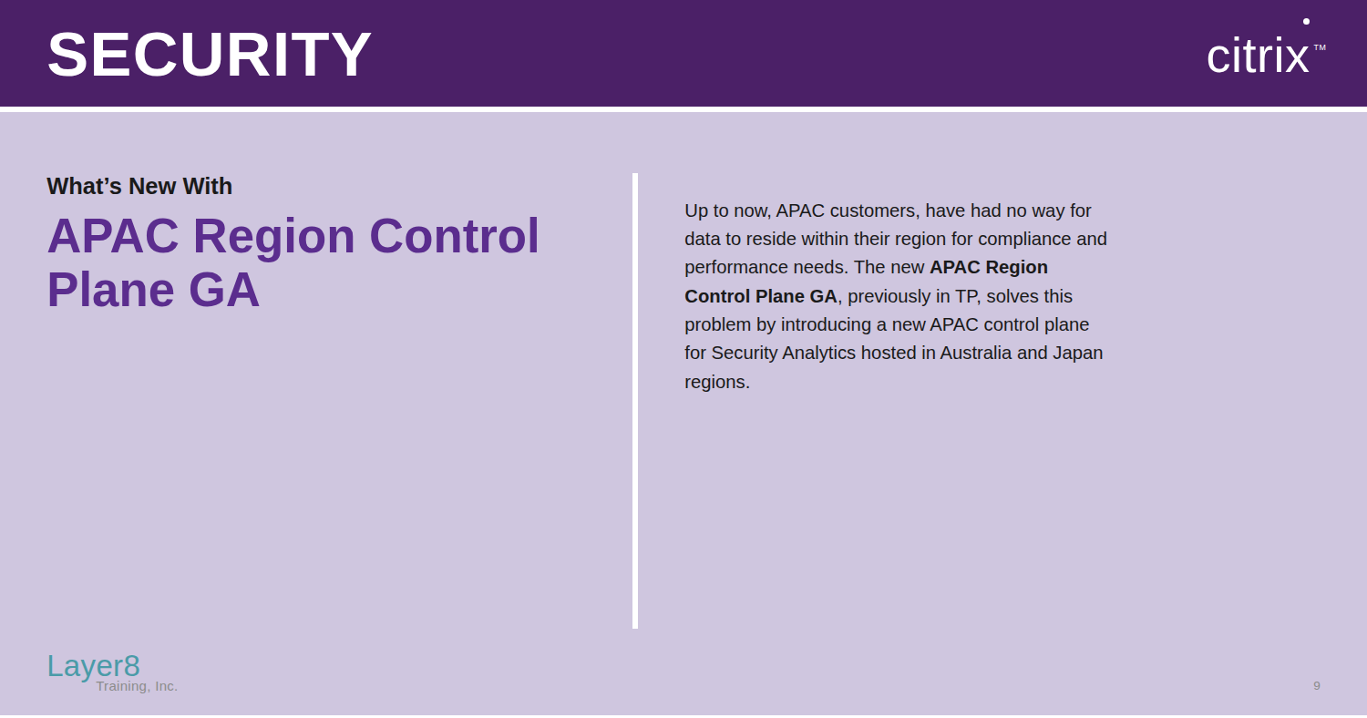SECURITY
citrix TM
What’s New With
APAC Region Control Plane GA
Up to now, APAC customers, have had no way for data to reside within their region for compliance and performance needs. The new APAC Region Control Plane GA, previously in TP, solves this problem by introducing a new APAC control plane for Security Analytics hosted in Australia and Japan regions.
Layer8
Training, Inc.
9